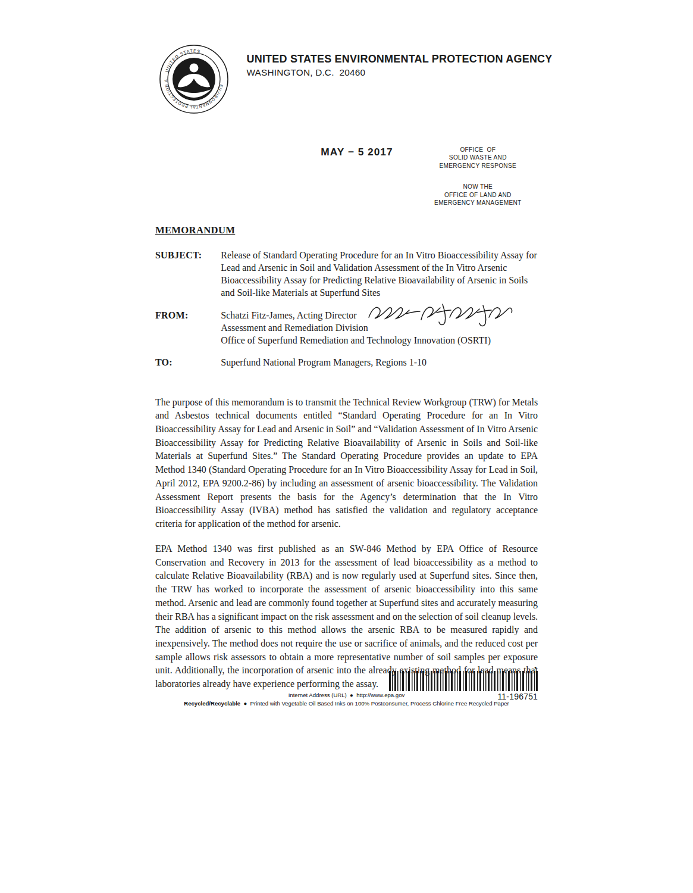UNITED STATES ENVIRONMENTAL PROTECTION AGENCY
UNITED STATES ENVIRONMENTAL PROTECTION AGENCY
WASHINGTON, D.C. 20460
MAY − 5 2017
OFFICE OF
SOLID WASTE AND
EMERGENCY RESPONSE
NOW THE
OFFICE OF LAND AND
EMERGENCY MANAGEMENT
MEMORANDUM
| SUBJECT: | Release of Standard Operating Procedure for an In Vitro Bioaccessibility Assay for Lead and Arsenic in Soil and Validation Assessment of the In Vitro Arsenic Bioaccessibility Assay for Predicting Relative Bioavailability of Arsenic in Soils and Soil-like Materials at Superfund Sites |
| FROM: | Schatzi Fitz-James, Acting Director Assessment and Remediation Division Office of Superfund Remediation and Technology Innovation (OSRTI) |
| TO: | Superfund National Program Managers, Regions 1-10 |
The purpose of this memorandum is to transmit the Technical Review Workgroup (TRW) for Metals and Asbestos technical documents entitled “Standard Operating Procedure for an In Vitro Bioaccessibility Assay for Lead and Arsenic in Soil” and “Validation Assessment of In Vitro Arsenic Bioaccessibility Assay for Predicting Relative Bioavailability of Arsenic in Soils and Soil-like Materials at Superfund Sites.” The Standard Operating Procedure provides an update to EPA Method 1340 (Standard Operating Procedure for an In Vitro Bioaccessibility Assay for Lead in Soil, April 2012, EPA 9200.2-86) by including an assessment of arsenic bioaccessibility. The Validation Assessment Report presents the basis for the Agency’s determination that the In Vitro Bioaccessibility Assay (IVBA) method has satisfied the validation and regulatory acceptance criteria for application of the method for arsenic.
EPA Method 1340 was first published as an SW-846 Method by EPA Office of Resource Conservation and Recovery in 2013 for the assessment of lead bioaccessibility as a method to calculate Relative Bioavailability (RBA) and is now regularly used at Superfund sites. Since then, the TRW has worked to incorporate the assessment of arsenic bioaccessibility into this same method. Arsenic and lead are commonly found together at Superfund sites and accurately measuring their RBA has a significant impact on the risk assessment and on the selection of soil cleanup levels. The addition of arsenic to this method allows the arsenic RBA to be measured rapidly and inexpensively. The method does not require the use or sacrifice of animals, and the reduced cost per sample allows risk assessors to obtain a more representative number of soil samples per exposure unit. Additionally, the incorporation of arsenic into the already existing method for lead means that laboratories already have experience performing the assay.
Internet Address (URL) ● http://www.epa.gov
Recycled/Recyclable ● Printed with Vegetable Oil Based Inks on 100% Postconsumer, Process Chlorine Free Recycled Paper
•
11-196751